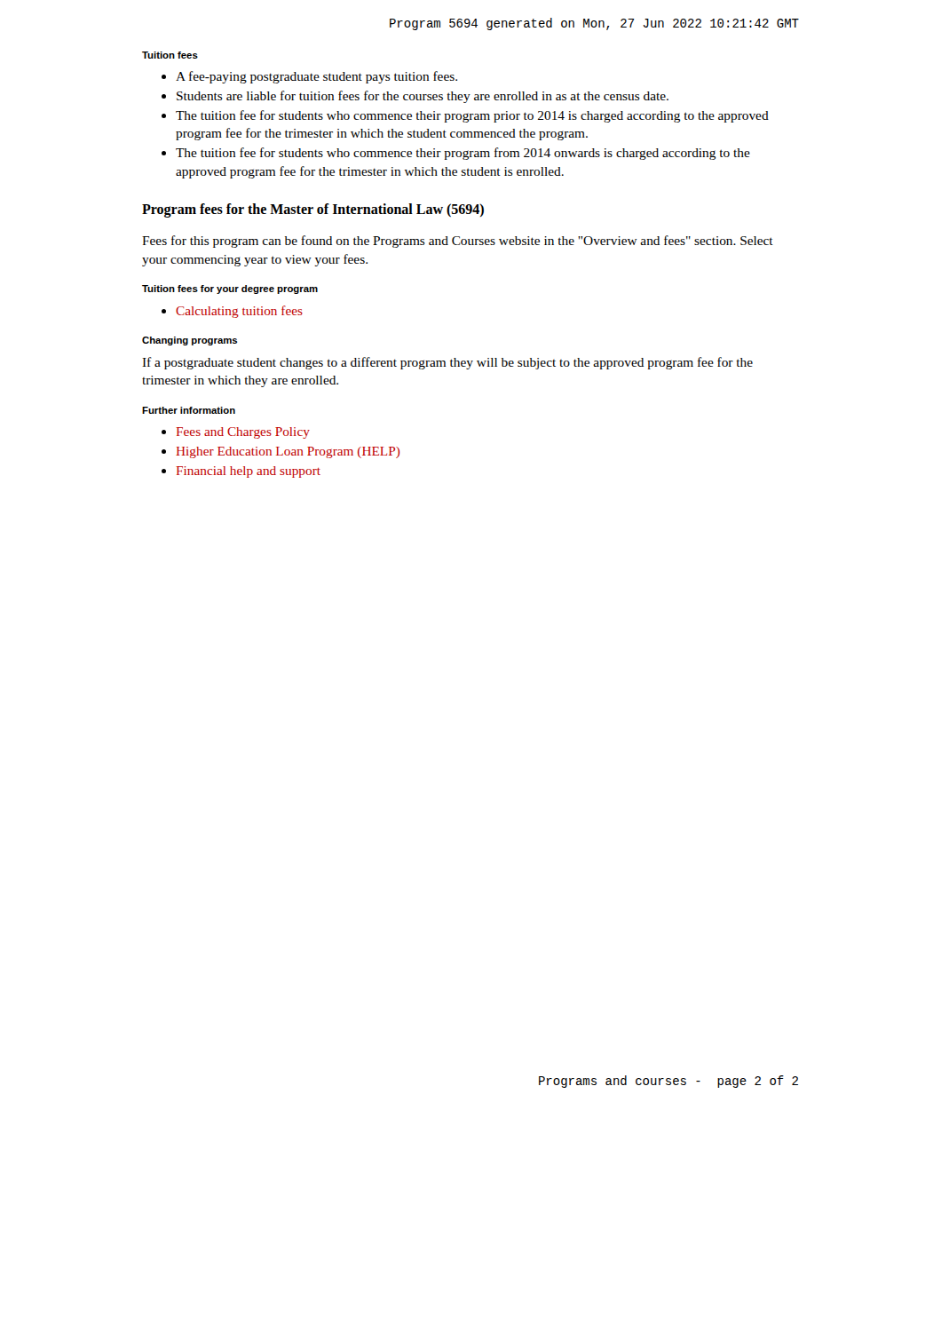Program 5694 generated on Mon, 27 Jun 2022 10:21:42 GMT
Tuition fees
A fee-paying postgraduate student pays tuition fees.
Students are liable for tuition fees for the courses they are enrolled in as at the census date.
The tuition fee for students who commence their program prior to 2014 is charged according to the approved program fee for the trimester in which the student commenced the program.
The tuition fee for students who commence their program from 2014 onwards is charged according to the approved program fee for the trimester in which the student is enrolled.
Program fees for the Master of International Law (5694)
Fees for this program can be found on the Programs and Courses website in the "Overview and fees" section. Select your commencing year to view your fees.
Tuition fees for your degree program
Calculating tuition fees
Changing programs
If a postgraduate student changes to a different program they will be subject to the approved program fee for the trimester in which they are enrolled.
Further information
Fees and Charges Policy
Higher Education Loan Program (HELP)
Financial help and support
Programs and courses - page 2 of 2